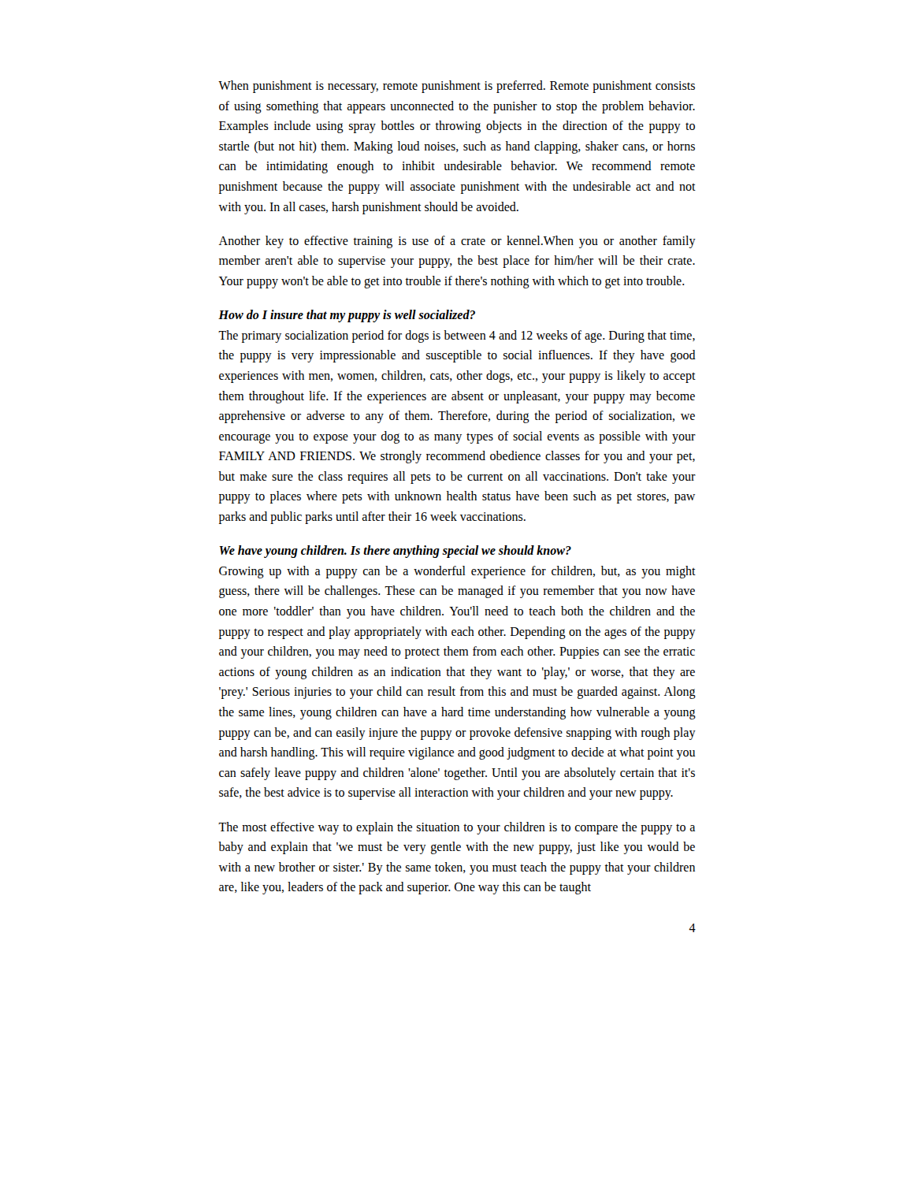When punishment is necessary, remote punishment is preferred. Remote punishment consists of using something that appears unconnected to the punisher to stop the problem behavior. Examples include using spray bottles or throwing objects in the direction of the puppy to startle (but not hit) them. Making loud noises, such as hand clapping, shaker cans, or horns can be intimidating enough to inhibit undesirable behavior. We recommend remote punishment because the puppy will associate punishment with the undesirable act and not with you. In all cases, harsh punishment should be avoided.
Another key to effective training is use of a crate or kennel.When you or another family member aren't able to supervise your puppy, the best place for him/her will be their crate. Your puppy won't be able to get into trouble if there's nothing with which to get into trouble.
How do I insure that my puppy is well socialized?
The primary socialization period for dogs is between 4 and 12 weeks of age. During that time, the puppy is very impressionable and susceptible to social influences. If they have good experiences with men, women, children, cats, other dogs, etc., your puppy is likely to accept them throughout life. If the experiences are absent or unpleasant, your puppy may become apprehensive or adverse to any of them. Therefore, during the period of socialization, we encourage you to expose your dog to as many types of social events as possible with your FAMILY AND FRIENDS. We strongly recommend obedience classes for you and your pet, but make sure the class requires all pets to be current on all vaccinations. Don't take your puppy to places where pets with unknown health status have been such as pet stores, paw parks and public parks until after their 16 week vaccinations.
We have young children. Is there anything special we should know?
Growing up with a puppy can be a wonderful experience for children, but, as you might guess, there will be challenges. These can be managed if you remember that you now have one more 'toddler' than you have children. You'll need to teach both the children and the puppy to respect and play appropriately with each other. Depending on the ages of the puppy and your children, you may need to protect them from each other. Puppies can see the erratic actions of young children as an indication that they want to 'play,' or worse, that they are 'prey.' Serious injuries to your child can result from this and must be guarded against. Along the same lines, young children can have a hard time understanding how vulnerable a young puppy can be, and can easily injure the puppy or provoke defensive snapping with rough play and harsh handling. This will require vigilance and good judgment to decide at what point you can safely leave puppy and children 'alone' together. Until you are absolutely certain that it's safe, the best advice is to supervise all interaction with your children and your new puppy.
The most effective way to explain the situation to your children is to compare the puppy to a baby and explain that 'we must be very gentle with the new puppy, just like you would be with a new brother or sister.' By the same token, you must teach the puppy that your children are, like you, leaders of the pack and superior. One way this can be taught
4